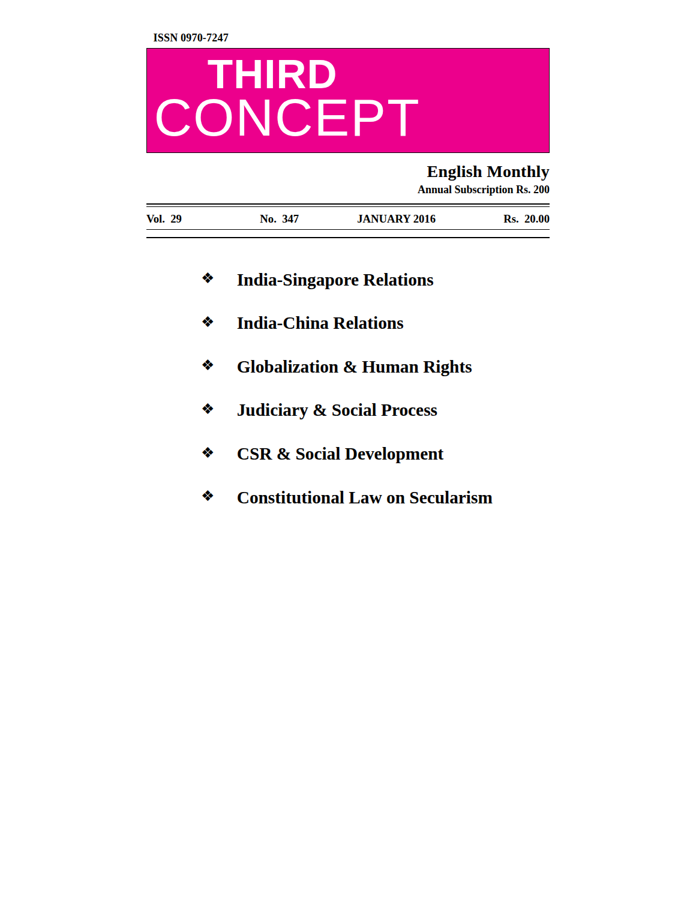ISSN 0970-7247
THIRD CONCEPT
English Monthly Annual Subscription Rs. 200
| Vol. 29 | No. 347 | JANUARY 2016 | Rs. 20.00 |
India-Singapore Relations
India-China Relations
Globalization & Human Rights
Judiciary & Social Process
CSR & Social Development
Constitutional Law on Secularism